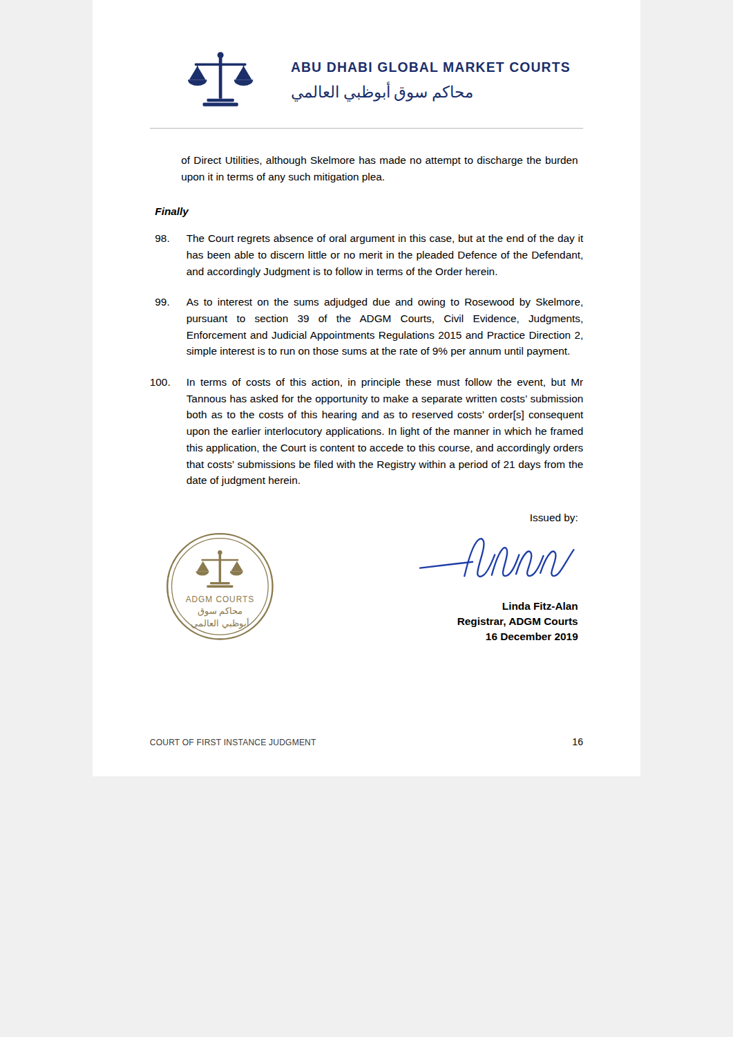ABU DHABI GLOBAL MARKET COURTS
محاكم سوق أبوظبي العالمي
of Direct Utilities, although Skelmore has made no attempt to discharge the burden upon it in terms of any such mitigation plea.
Finally
The Court regrets absence of oral argument in this case, but at the end of the day it has been able to discern little or no merit in the pleaded Defence of the Defendant, and accordingly Judgment is to follow in terms of the Order herein.
As to interest on the sums adjudged due and owing to Rosewood by Skelmore, pursuant to section 39 of the ADGM Courts, Civil Evidence, Judgments, Enforcement and Judicial Appointments Regulations 2015 and Practice Direction 2, simple interest is to run on those sums at the rate of 9% per annum until payment.
In terms of costs of this action, in principle these must follow the event, but Mr Tannous has asked for the opportunity to make a separate written costs’ submission both as to the costs of this hearing and as to reserved costs’ order[s] consequent upon the earlier interlocutory applications. In light of the manner in which he framed this application, the Court is content to accede to this course, and accordingly orders that costs’ submissions be filed with the Registry within a period of 21 days from the date of judgment herein.
Issued by:
ADGM COURTS محاكم سوق أبوظبي العالمي
Linda Fitz-Alan
Registrar, ADGM Courts
16 December 2019
COURT OF FIRST INSTANCE JUDGMENT 16